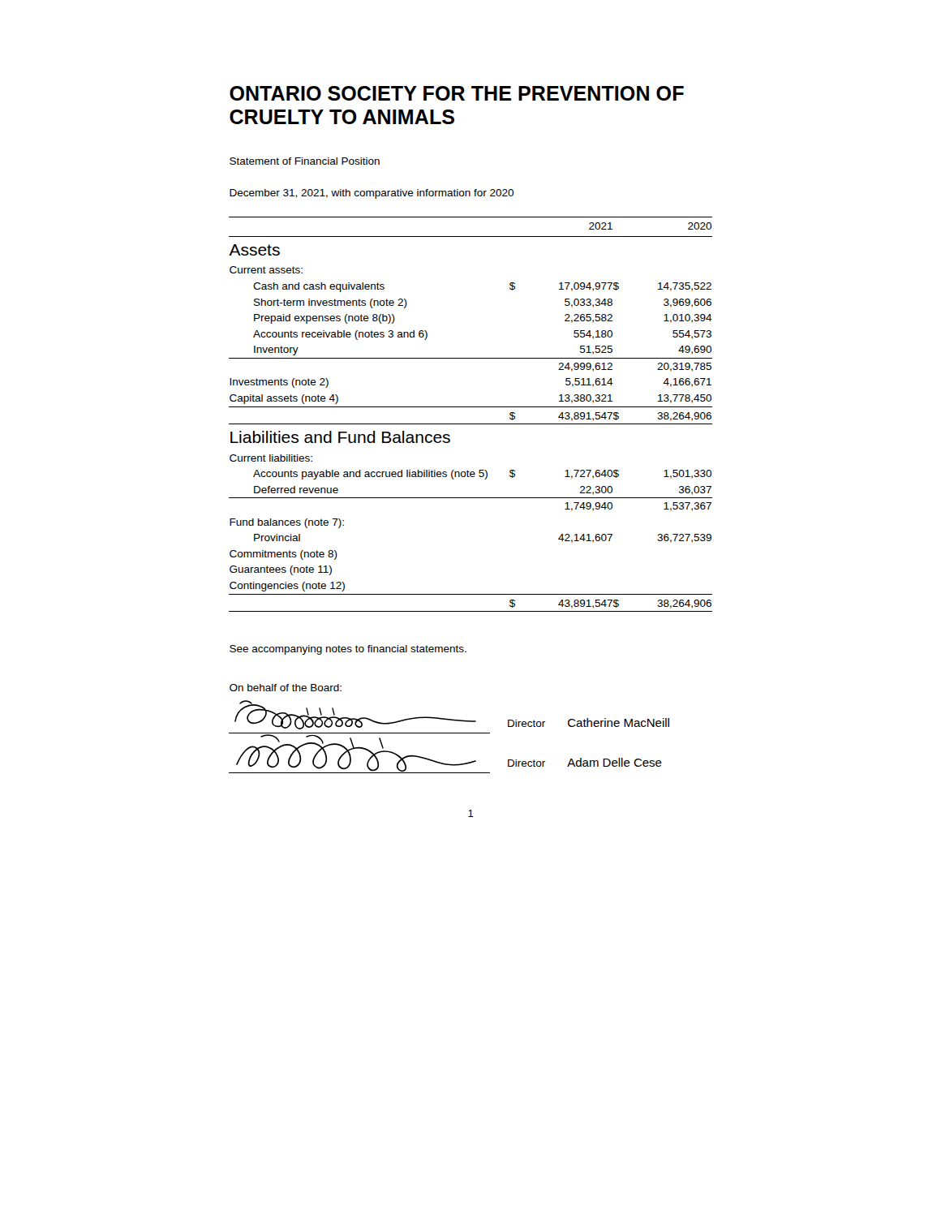ONTARIO SOCIETY FOR THE PREVENTION OF
CRUELTY TO ANIMALS
Statement of Financial Position December 31, 2021, with comparative information for 2020
| | 2021 | 2020 |
| Assets |
| Current assets: | | | | |
| Cash and cash equivalents | $ | 17,094,977 | $ | 14,735,522 |
| Short-term investments (note 2) | | 5,033,348 | | 3,969,606 |
| Prepaid expenses (note 8(b)) | | 2,265,582 | | 1,010,394 |
| Accounts receivable (notes 3 and 6) | | 554,180 | | 554,573 |
| Inventory | | 51,525 | | 49,690 |
| | | 24,999,612 | | 20,319,785 |
| Investments (note 2) | | 5,511,614 | | 4,166,671 |
| Capital assets (note 4) | | 13,380,321 | | 13,778,450 |
| | $ | 43,891,547 | $ | 38,264,906 |
| Liabilities and Fund Balances |
| Current liabilities: | | | | |
| Accounts payable and accrued liabilities (note 5) | $ | 1,727,640 | $ | 1,501,330 |
| Deferred revenue | | 22,300 | | 36,037 |
| | | 1,749,940 | | 1,537,367 |
| Fund balances (note 7): | | | | |
| Provincial | | 42,141,607 | | 36,727,539 |
| Commitments (note 8) | | | | |
| Guarantees (note 11) | | | | |
| Contingencies (note 12) | | | | |
| | $ | 43,891,547 | $ | 38,264,906 |
See accompanying notes to financial statements.
On behalf of the Board:
Director
Catherine MacNeill
Director
Adam Delle Cese
1